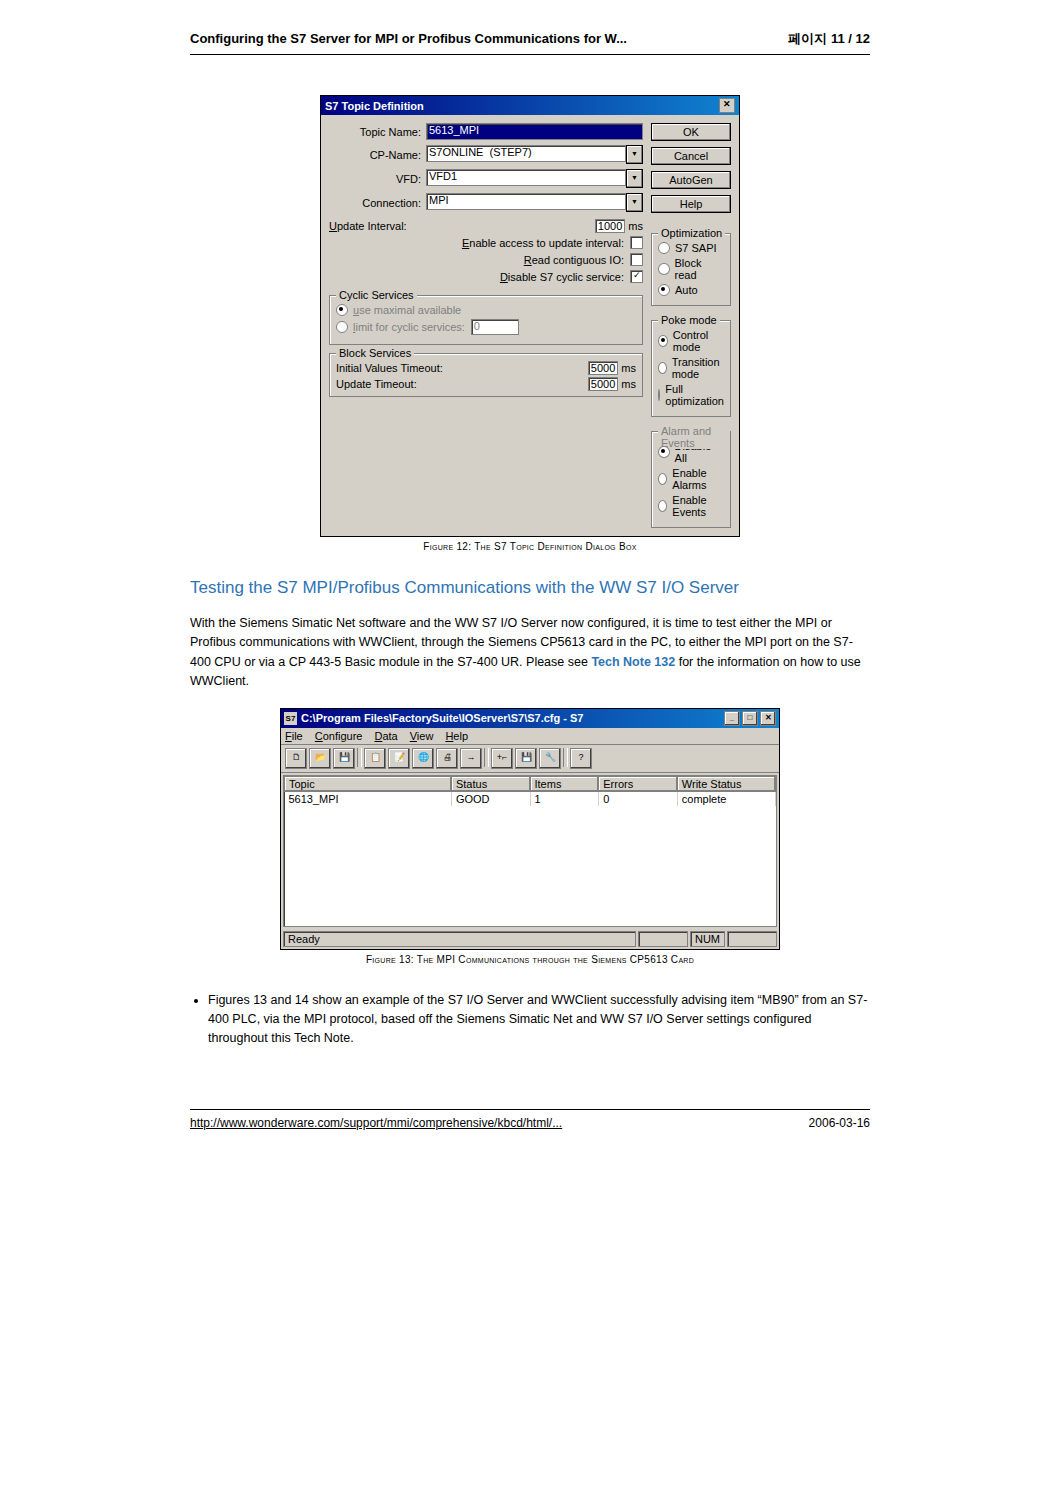Configuring the S7 Server for MPI or Profibus Communications for W...
페이지 11 / 12
S7 Topic Definition ✕
Topic Name:
5613_MPI
CP-Name:
S7ONLINE (STEP7)
▼
VFD:
VFD1
▼
Connection:
MPI
▼
Update Interval: 1000 ms
Enable access to update interval:
Read contiguous IO:
Disable S7 cyclic service: ✓
Cyclic Services
use maximal available
limit for cyclic services: 0
Block Services
Initial Values Timeout: 5000 ms
Update Timeout: 5000 ms
OK
Cancel
AutoGen
Help
Optimization
S7 SAPI
Block read
Auto
Poke mode
Control mode
Transition mode
Full optimization
Alarm and Events
Disable All
Enable Alarms
Enable Events
Figure 12: The S7 Topic Definition Dialog Box
Testing the S7 MPI/Profibus Communications with the WW S7 I/O Server
With the Siemens Simatic Net software and the WW S7 I/O Server now configured, it is time to test either the MPI or Profibus communications with WWClient, through the Siemens CP5613 card in the PC, to either the MPI port on the S7-400 CPU or via a CP 443-5 Basic module in the S7-400 UR. Please see Tech Note 132 for the information on how to use WWClient.
S7 C:\Program Files\FactorySuite\IOServer\S7\S7.cfg - S7
_
□
✕
File Configure Data View Help
🗋
📂
💾
📋
📝
🌐
🖨
→
+⌐
💾
🔧
?
| Topic | Status | Items | Errors | Write Status |
| --- | --- | --- | --- | --- |
| 5613_MPI | GOOD | 1 | 0 | complete |
Ready
NUM
Figure 13: The MPI Communications through the Siemens CP5613 Card
Figures 13 and 14 show an example of the S7 I/O Server and WWClient successfully advising item “MB90” from an S7-400 PLC, via the MPI protocol, based off the Siemens Simatic Net and WW S7 I/O Server settings configured throughout this Tech Note.
http://www.wonderware.com/support/mmi/comprehensive/kbcd/html/... 2006-03-16